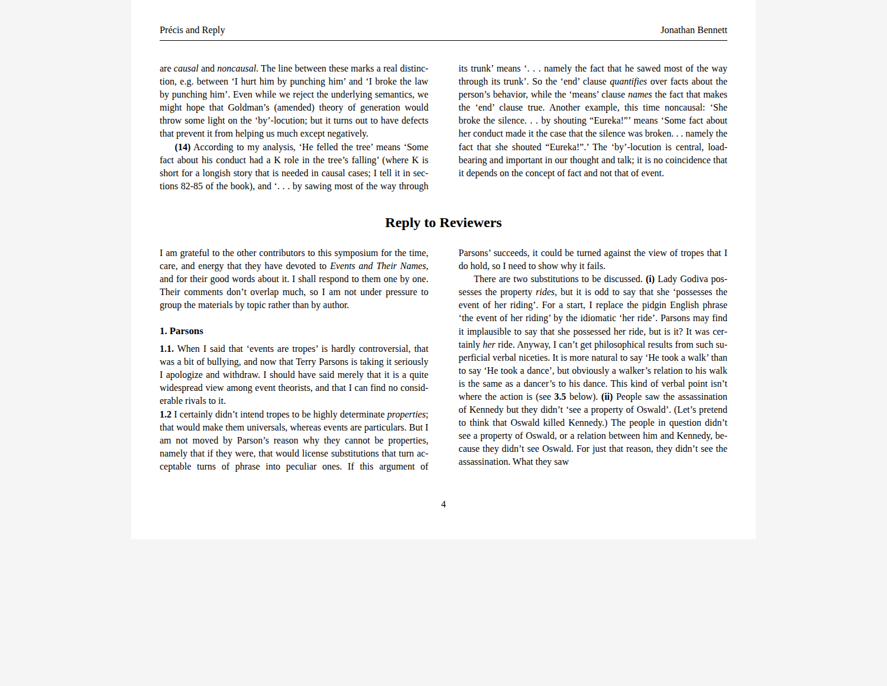Précis and Reply
Jonathan Bennett
are causal and noncausal. The line between these marks a real distinction, e.g. between ‘I hurt him by punching him’ and ‘I broke the law by punching him’. Even while we reject the underlying semantics, we might hope that Goldman’s (amended) theory of generation would throw some light on the ‘by’-locution; but it turns out to have defects that prevent it from helping us much except negatively.
(14) According to my analysis, ‘He felled the tree’ means ‘Some fact about his conduct had a K role in the tree’s falling’ (where K is short for a longish story that is needed in causal cases; I tell it in sections 82-85 of the book), and ‘. . . by sawing most of the way through its trunk’ means ‘. . . namely the fact that he sawed most of the way through its trunk’. So the ‘end’ clause quantifies over facts about the person’s behavior, while the ‘means’ clause names the fact that makes the ‘end’ clause true. Another example, this time noncausal: ‘She broke the silence. . . by shouting “Eureka!”’ means ‘Some fact about her conduct made it the case that the silence was broken. . . namely the fact that she shouted “Eureka!”.’ The ‘by’-locution is central, load-bearing and important in our thought and talk; it is no coincidence that it depends on the concept of fact and not that of event.
Reply to Reviewers
I am grateful to the other contributors to this symposium for the time, care, and energy that they have devoted to Events and Their Names, and for their good words about it. I shall respond to them one by one. Their comments don’t overlap much, so I am not under pressure to group the materials by topic rather than by author.
1. Parsons
1.1. When I said that ‘events are tropes’ is hardly controversial, that was a bit of bullying, and now that Terry Parsons is taking it seriously I apologize and withdraw. I should have said merely that it is a quite widespread view among event theorists, and that I can find no considerable rivals to it.
1.2 I certainly didn’t intend tropes to be highly determinate properties; that would make them universals, whereas events are particulars. But I am not moved by Parson’s reason why they cannot be properties, namely that if they were, that would license substitutions that turn acceptable turns of phrase into peculiar ones. If this argument of Parsons’ succeeds, it could be turned against the view of tropes that I do hold, so I need to show why it fails.
There are two substitutions to be discussed. (i) Lady Godiva possesses the property rides, but it is odd to say that she ‘possesses the event of her riding’. For a start, I replace the pidgin English phrase ‘the event of her riding’ by the idiomatic ‘her ride’. Parsons may find it implausible to say that she possessed her ride, but is it? It was certainly her ride. Anyway, I can’t get philosophical results from such superficial verbal niceties. It is more natural to say ‘He took a walk’ than to say ‘He took a dance’, but obviously a walker’s relation to his walk is the same as a dancer’s to his dance. This kind of verbal point isn’t where the action is (see 3.5 below). (ii) People saw the assassination of Kennedy but they didn’t ‘see a property of Oswald’. (Let’s pretend to think that Oswald killed Kennedy.) The people in question didn’t see a property of Oswald, or a relation between him and Kennedy, because they didn’t see Oswald. For just that reason, they didn’t see the assassination. What they saw
4